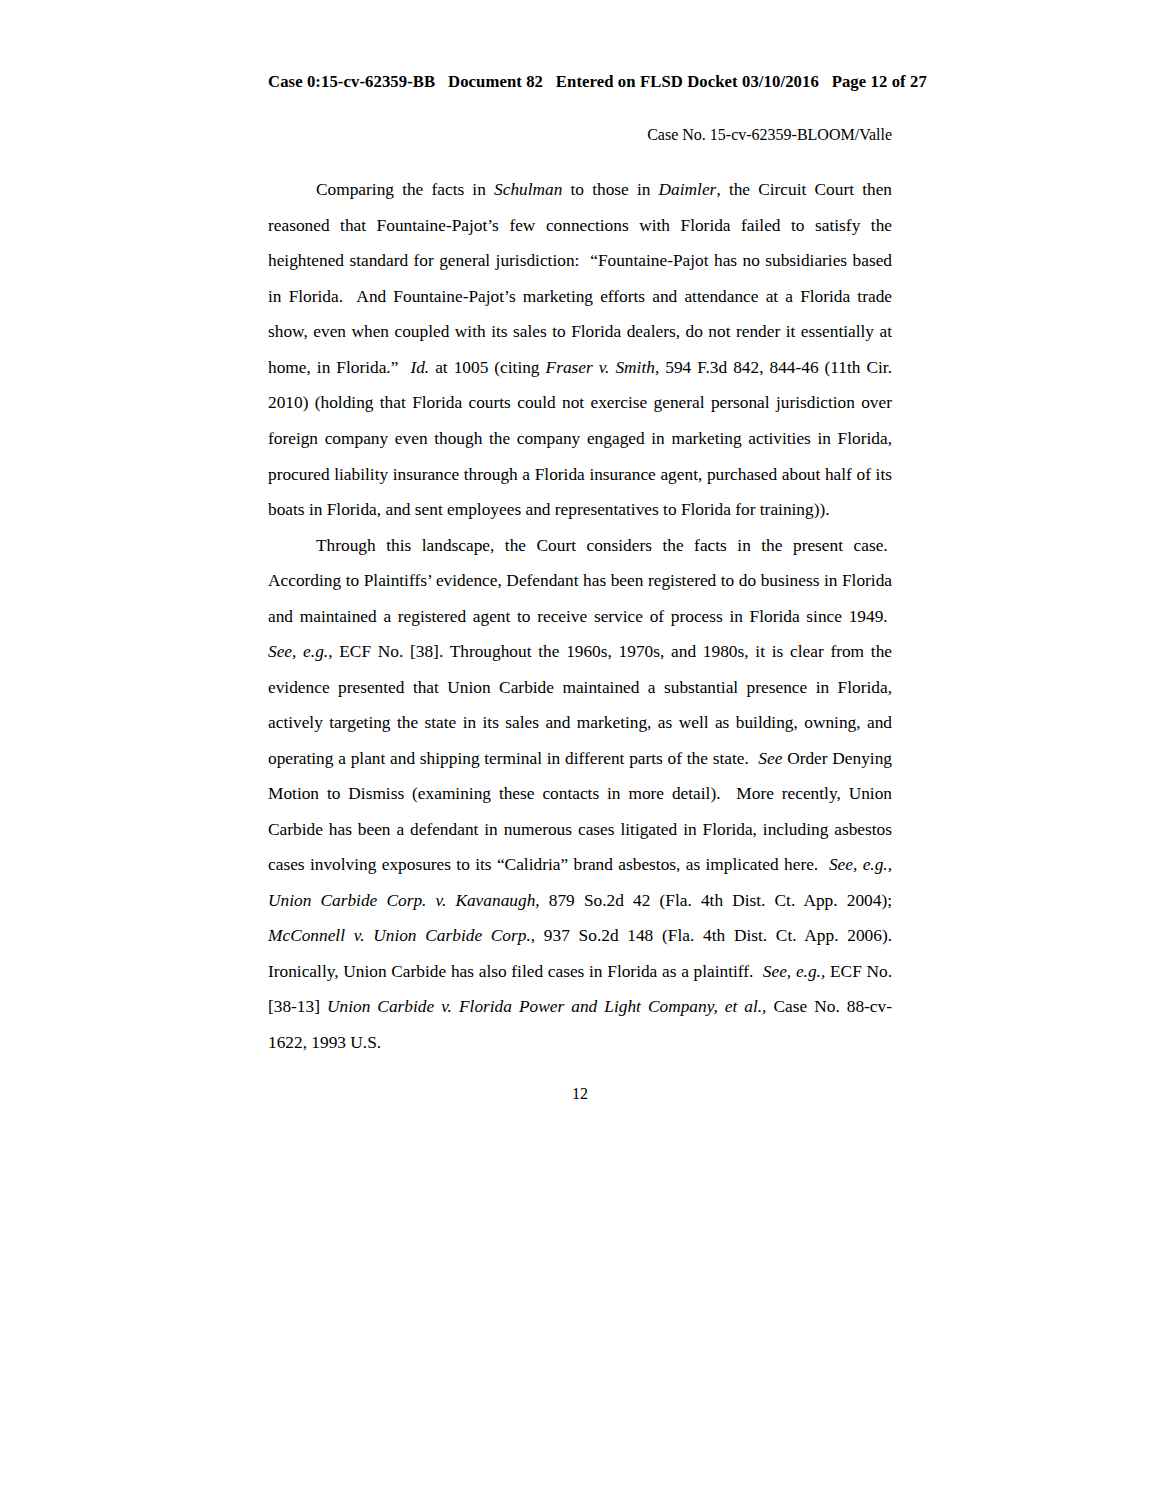Case 0:15-cv-62359-BB Document 82 Entered on FLSD Docket 03/10/2016 Page 12 of 27
Case No. 15-cv-62359-BLOOM/Valle
Comparing the facts in Schulman to those in Daimler, the Circuit Court then reasoned that Fountaine-Pajot’s few connections with Florida failed to satisfy the heightened standard for general jurisdiction: “Fountaine-Pajot has no subsidiaries based in Florida. And Fountaine-Pajot’s marketing efforts and attendance at a Florida trade show, even when coupled with its sales to Florida dealers, do not render it essentially at home, in Florida.” Id. at 1005 (citing Fraser v. Smith, 594 F.3d 842, 844-46 (11th Cir. 2010) (holding that Florida courts could not exercise general personal jurisdiction over foreign company even though the company engaged in marketing activities in Florida, procured liability insurance through a Florida insurance agent, purchased about half of its boats in Florida, and sent employees and representatives to Florida for training)).
Through this landscape, the Court considers the facts in the present case. According to Plaintiffs’ evidence, Defendant has been registered to do business in Florida and maintained a registered agent to receive service of process in Florida since 1949. See, e.g., ECF No. [38]. Throughout the 1960s, 1970s, and 1980s, it is clear from the evidence presented that Union Carbide maintained a substantial presence in Florida, actively targeting the state in its sales and marketing, as well as building, owning, and operating a plant and shipping terminal in different parts of the state. See Order Denying Motion to Dismiss (examining these contacts in more detail). More recently, Union Carbide has been a defendant in numerous cases litigated in Florida, including asbestos cases involving exposures to its “Calidria” brand asbestos, as implicated here. See, e.g., Union Carbide Corp. v. Kavanaugh, 879 So.2d 42 (Fla. 4th Dist. Ct. App. 2004); McConnell v. Union Carbide Corp., 937 So.2d 148 (Fla. 4th Dist. Ct. App. 2006). Ironically, Union Carbide has also filed cases in Florida as a plaintiff. See, e.g., ECF No. [38-13] Union Carbide v. Florida Power and Light Company, et al., Case No. 88-cv-1622, 1993 U.S.
12